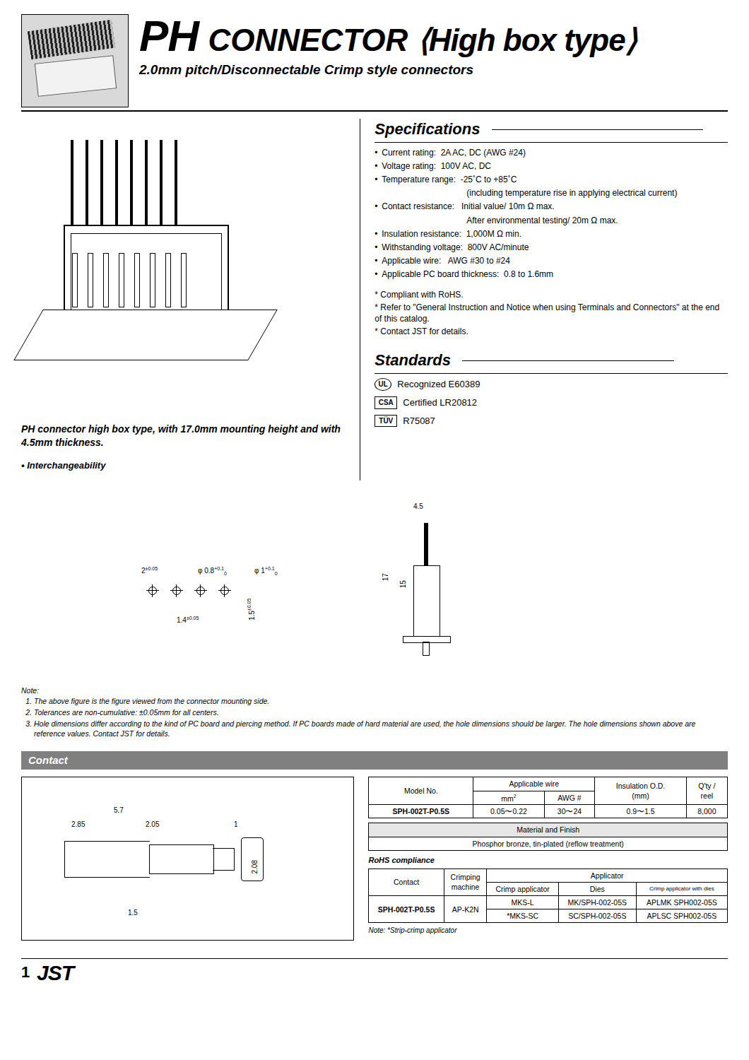PH CONNECTOR ⟨High box type⟩
2.0mm pitch/Disconnectable Crimp style connectors
PH connector high box type, with 17.0mm mounting height and with 4.5mm thickness.
• Interchangeability
Specifications
Current rating: 2A AC, DC (AWG #24)
Voltage rating: 100V AC, DC
Temperature range: -25˚C to +85˚C
(including temperature rise in applying electrical current)
Contact resistance: Initial value/ 10m Ω max.
After environmental testing/ 20m Ω max.
Insulation resistance: 1,000M Ω min.
Withstanding voltage: 800V AC/minute
Applicable wire: AWG #30 to #24
Applicable PC board thickness: 0.8 to 1.6mm
* Compliant with RoHS.
* Refer to "General Instruction and Notice when using Terminals and Connectors" at the end of this catalog.
* Contact JST for details.
Standards
UL Recognized E60389
CSA Certified LR20812
TÜV R75087
2±0.05
φ 0.8+0.10
φ 1+0.10
1.4±0.05
1.5±0.05
4.5
17
15
Note:
The above figure is the figure viewed from the connector mounting side.
Tolerances are non-cumulative: ±0.05mm for all centers.
Hole dimensions differ according to the kind of PC board and piercing method. If PC boards made of hard material are used, the hole dimensions should be larger. The hole dimensions shown above are reference values. Contact JST for details.
Contact
5.7
2.85
2.05
1
2.08
1.5
| Model No. | Applicable wire | Insulation O.D. (mm) | Q'ty / reel |
| --- | --- | --- | --- |
| mm 2 | AWG # |
| SPH-002T-P0.5S | 0.05〜0.22 | 30〜24 | 0.9〜1.5 | 8,000 |
| Material and Finish |
| --- |
| Phosphor bronze, tin-plated (reflow treatment) |
RoHS compliance
| Contact | Crimping machine | Applicator |
| --- | --- | --- |
| Crimp applicator | Dies | Crimp applicator with dies |
| SPH-002T-P0.5S | AP-K2N | MKS-L | MK/SPH-002-05S | APLMK SPH002-05S |
| *MKS-SC | SC/SPH-002-05S | APLSC SPH002-05S |
Note: *Strip-crimp applicator
1 JST